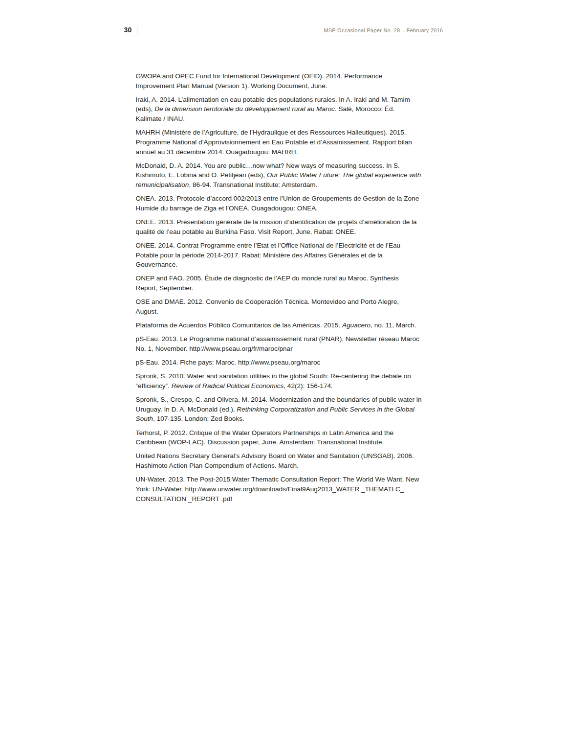30
MSP Occasional Paper No. 29 – February 2016
GWOPA and OPEC Fund for International Development (OFID). 2014. Performance Improvement Plan Manual (Version 1). Working Document, June.
Iraki, A. 2014. L’alimentation en eau potable des populations rurales. In A. Iraki and M. Tamim (eds), De la dimension territoriale du développement rural au Maroc. Salé, Morocco: Éd. Kalimate / INAU.
MAHRH (Ministère de l’Agriculture, de l’Hydraulique et des Ressources Halieutiques). 2015. Programme National d’Approvisionnement en Eau Potable et d’Assainissement. Rapport bilan annuel au 31 décembre 2014. Ouagadougou: MAHRH.
McDonald, D. A. 2014. You are public…now what? New ways of measuring success. In S. Kishimoto, E. Lobina and O. Petitjean (eds), Our Public Water Future: The global experience with remunicipalisation, 86-94. Transnational Institute: Amsterdam.
ONEA. 2013. Protocole d’accord 002/2013 entre l’Union de Groupements de Gestion de la Zone Humide du barrage de Ziga et l’ONEA. Ouagadougou: ONEA.
ONEE. 2013. Présentation générale de la mission d’identification de projets d’amélioration de la qualité de l’eau potable au Burkina Faso. Visit Report, June. Rabat: ONEE.
ONEE. 2014. Contrat Programme entre l’Etat et l’Office National de l’Electricité et de l’Eau Potable pour la période 2014-2017. Rabat: Ministère des Affaires Générales et de la Gouvernance.
ONEP and FAO. 2005. Étude de diagnostic de l’AEP du monde rural au Maroc. Synthesis Report, September.
OSE and DMAE. 2012. Convenio de Cooperación Técnica. Montevideo and Porto Alegre, August.
Plataforma de Acuerdos Público Comunitarios de las Américas. 2015. Aguacero, no. 11, March.
pS-Eau. 2013. Le Programme national d’assainissement rural (PNAR). Newsletter réseau Maroc No. 1, November. http://www.pseau.org/fr/maroc/pnar
pS-Eau. 2014. Fiche pays: Maroc. http://www.pseau.org/maroc
Spronk, S. 2010. Water and sanitation utilities in the global South: Re-centering the debate on “efficiency”. Review of Radical Political Economics, 42(2): 156-174.
Spronk, S., Crespo, C. and Olivera, M. 2014. Modernization and the boundaries of public water in Uruguay. In D. A. McDonald (ed.), Rethinking Corporatization and Public Services in the Global South, 107-135. London: Zed Books.
Terhorst, P. 2012. Critique of the Water Operators Partnerships in Latin America and the Caribbean (WOP-LAC). Discussion paper, June. Amsterdam: Transnational Institute.
United Nations Secretary General’s Advisory Board on Water and Sanitation (UNSGAB). 2006. Hashimoto Action Plan Compendium of Actions. March.
UN-Water. 2013. The Post-2015 Water Thematic Consultation Report: The World We Want. New York: UN-Water. http://www.unwater.org/downloads/Final9Aug2013_WATER _THEMATI C_ CONSULTATION _REPORT .pdf